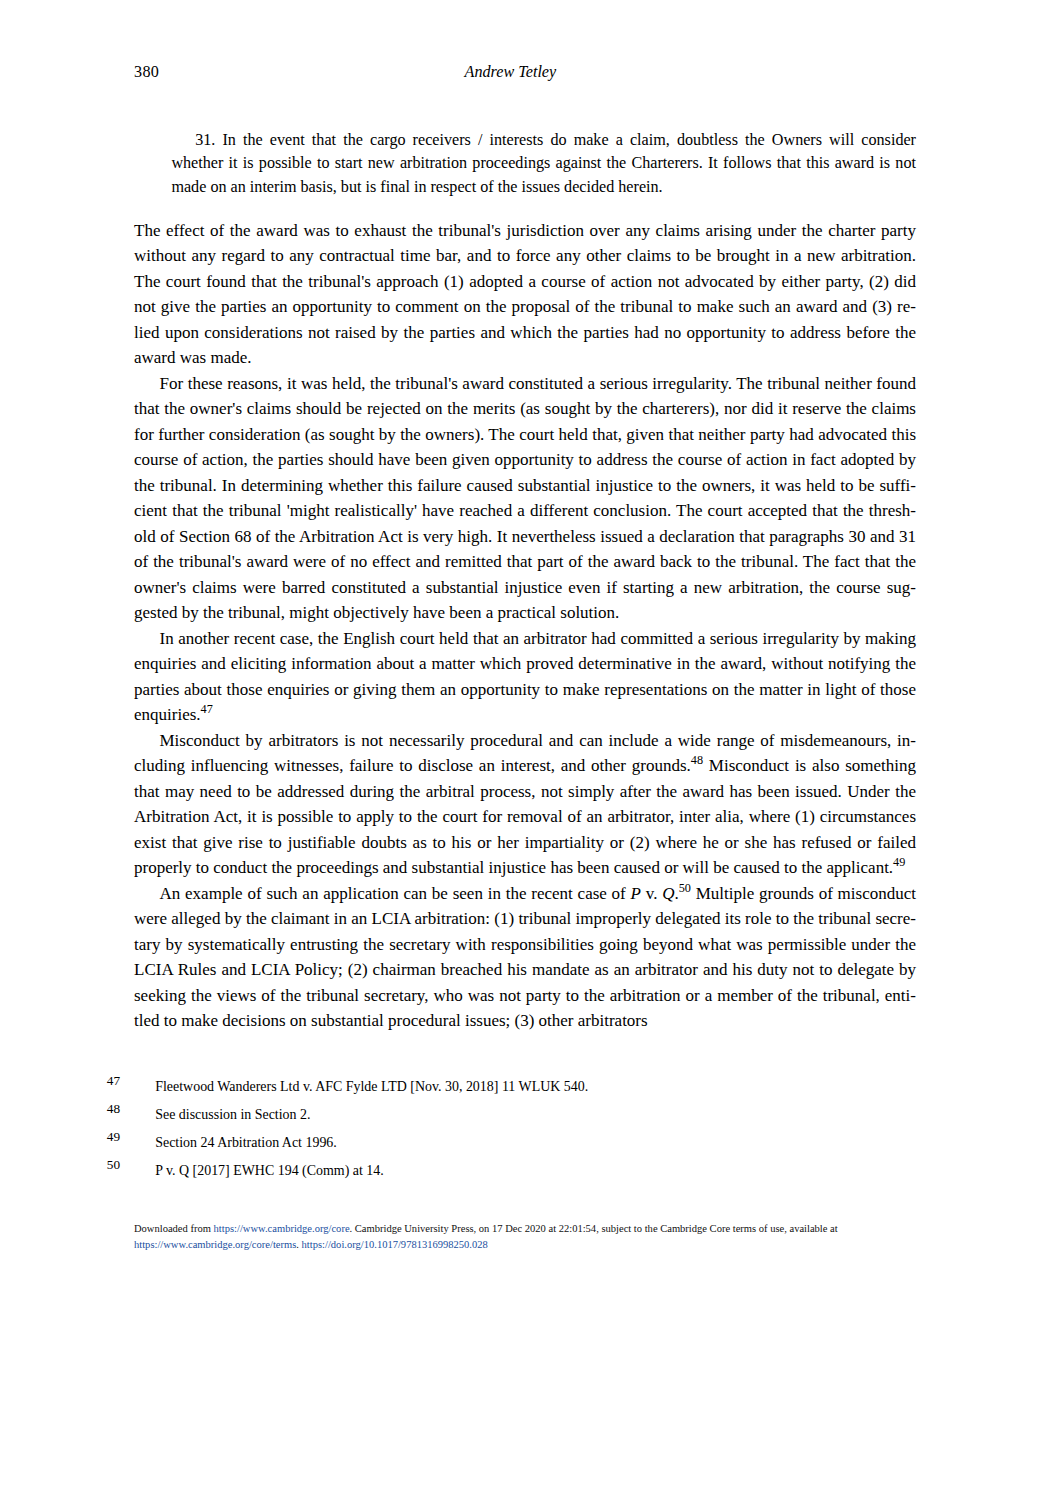380 Andrew Tetley
31. In the event that the cargo receivers / interests do make a claim, doubtless the Owners will consider whether it is possible to start new arbitration proceedings against the Charterers. It follows that this award is not made on an interim basis, but is final in respect of the issues decided herein.
The effect of the award was to exhaust the tribunal's jurisdiction over any claims arising under the charter party without any regard to any contractual time bar, and to force any other claims to be brought in a new arbitration. The court found that the tribunal's approach (1) adopted a course of action not advocated by either party, (2) did not give the parties an opportunity to comment on the proposal of the tribunal to make such an award and (3) relied upon considerations not raised by the parties and which the parties had no opportunity to address before the award was made.
For these reasons, it was held, the tribunal's award constituted a serious irregularity. The tribunal neither found that the owner's claims should be rejected on the merits (as sought by the charterers), nor did it reserve the claims for further consideration (as sought by the owners). The court held that, given that neither party had advocated this course of action, the parties should have been given opportunity to address the course of action in fact adopted by the tribunal. In determining whether this failure caused substantial injustice to the owners, it was held to be sufficient that the tribunal 'might realistically' have reached a different conclusion. The court accepted that the threshold of Section 68 of the Arbitration Act is very high. It nevertheless issued a declaration that paragraphs 30 and 31 of the tribunal's award were of no effect and remitted that part of the award back to the tribunal. The fact that the owner's claims were barred constituted a substantial injustice even if starting a new arbitration, the course suggested by the tribunal, might objectively have been a practical solution.
In another recent case, the English court held that an arbitrator had committed a serious irregularity by making enquiries and eliciting information about a matter which proved determinative in the award, without notifying the parties about those enquiries or giving them an opportunity to make representations on the matter in light of those enquiries.47
Misconduct by arbitrators is not necessarily procedural and can include a wide range of misdemeanours, including influencing witnesses, failure to disclose an interest, and other grounds.48 Misconduct is also something that may need to be addressed during the arbitral process, not simply after the award has been issued. Under the Arbitration Act, it is possible to apply to the court for removal of an arbitrator, inter alia, where (1) circumstances exist that give rise to justifiable doubts as to his or her impartiality or (2) where he or she has refused or failed properly to conduct the proceedings and substantial injustice has been caused or will be caused to the applicant.49
An example of such an application can be seen in the recent case of P v. Q.50 Multiple grounds of misconduct were alleged by the claimant in an LCIA arbitration: (1) tribunal improperly delegated its role to the tribunal secretary by systematically entrusting the secretary with responsibilities going beyond what was permissible under the LCIA Rules and LCIA Policy; (2) chairman breached his mandate as an arbitrator and his duty not to delegate by seeking the views of the tribunal secretary, who was not party to the arbitration or a member of the tribunal, entitled to make decisions on substantial procedural issues; (3) other arbitrators
47 Fleetwood Wanderers Ltd v. AFC Fylde LTD [Nov. 30, 2018] 11 WLUK 540.
48 See discussion in Section 2.
49 Section 24 Arbitration Act 1996.
50 P v. Q [2017] EWHC 194 (Comm) at 14.
Downloaded from https://www.cambridge.org/core. Cambridge University Press, on 17 Dec 2020 at 22:01:54, subject to the Cambridge Core terms of use, available at https://www.cambridge.org/core/terms. https://doi.org/10.1017/9781316998250.028